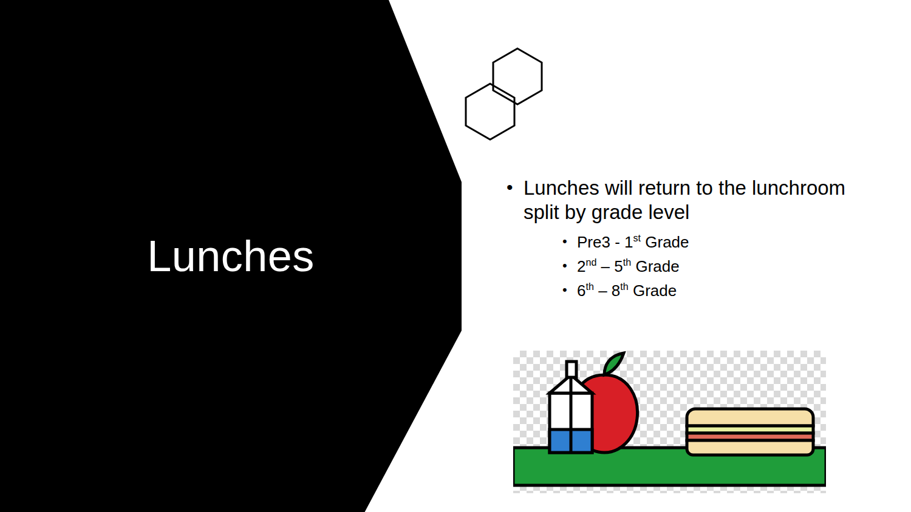Lunches
Lunches will return to the lunchroom split by grade level
Pre3 - 1st Grade
2nd – 5th Grade
6th – 8th Grade